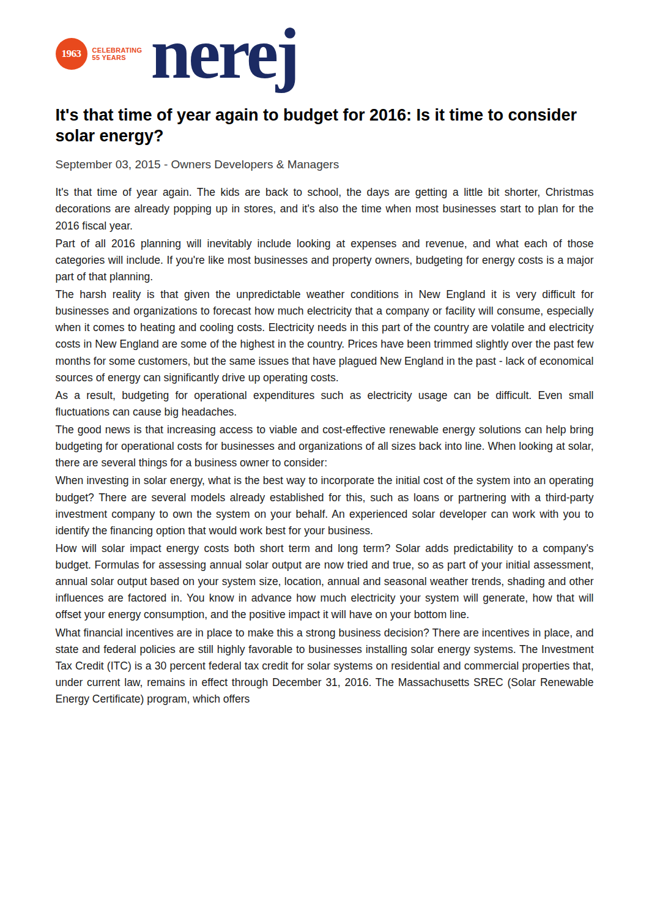1963
Celebrating
55 Years
nerej
It's that time of year again to budget for 2016: Is it time to consider solar energy?
September 03, 2015 - Owners Developers & Managers
It's that time of year again. The kids are back to school, the days are getting a little bit shorter, Christmas decorations are already popping up in stores, and it's also the time when most businesses start to plan for the 2016 fiscal year.
Part of all 2016 planning will inevitably include looking at expenses and revenue, and what each of those categories will include. If you're like most businesses and property owners, budgeting for energy costs is a major part of that planning.
The harsh reality is that given the unpredictable weather conditions in New England it is very difficult for businesses and organizations to forecast how much electricity that a company or facility will consume, especially when it comes to heating and cooling costs. Electricity needs in this part of the country are volatile and electricity costs in New England are some of the highest in the country. Prices have been trimmed slightly over the past few months for some customers, but the same issues that have plagued New England in the past - lack of economical sources of energy can significantly drive up operating costs.
As a result, budgeting for operational expenditures such as electricity usage can be difficult. Even small fluctuations can cause big headaches.
The good news is that increasing access to viable and cost-effective renewable energy solutions can help bring budgeting for operational costs for businesses and organizations of all sizes back into line. When looking at solar, there are several things for a business owner to consider:
When investing in solar energy, what is the best way to incorporate the initial cost of the system into an operating budget? There are several models already established for this, such as loans or partnering with a third-party investment company to own the system on your behalf. An experienced solar developer can work with you to identify the financing option that would work best for your business.
How will solar impact energy costs both short term and long term? Solar adds predictability to a company's budget. Formulas for assessing annual solar output are now tried and true, so as part of your initial assessment, annual solar output based on your system size, location, annual and seasonal weather trends, shading and other influences are factored in. You know in advance how much electricity your system will generate, how that will offset your energy consumption, and the positive impact it will have on your bottom line.
What financial incentives are in place to make this a strong business decision? There are incentives in place, and state and federal policies are still highly favorable to businesses installing solar energy systems. The Investment Tax Credit (ITC) is a 30 percent federal tax credit for solar systems on residential and commercial properties that, under current law, remains in effect through December 31, 2016. The Massachusetts SREC (Solar Renewable Energy Certificate) program, which offers